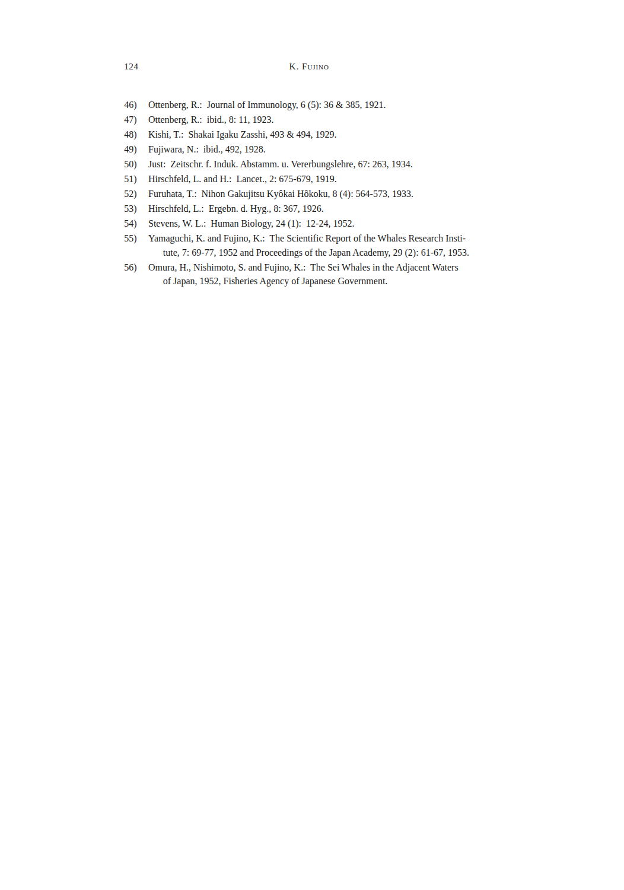124
K. Fujino
46) Ottenberg, R.: Journal of Immunology, 6 (5): 36 & 385, 1921.
47) Ottenberg, R.: ibid., 8: 11, 1923.
48) Kishi, T.: Shakai Igaku Zasshi, 493 & 494, 1929.
49) Fujiwara, N.: ibid., 492, 1928.
50) Just: Zeitschr. f. Induk. Abstamm. u. Vererbungslehre, 67: 263, 1934.
51) Hirschfeld, L. and H.: Lancet., 2: 675-679, 1919.
52) Furuhata, T.: Nihon Gakujitsu Kyôkai Hôkoku, 8 (4): 564-573, 1933.
53) Hirschfeld, L.: Ergebn. d. Hyg., 8: 367, 1926.
54) Stevens, W. L.: Human Biology, 24 (1): 12-24, 1952.
55) Yamaguchi, K. and Fujino, K.: The Scientific Report of the Whales Research Insti-tute, 7: 69-77, 1952 and Proceedings of the Japan Academy, 29 (2): 61-67, 1953.
56) Omura, H., Nishimoto, S. and Fujino, K.: The Sei Whales in the Adjacent Watersof Japan, 1952, Fisheries Agency of Japanese Government.